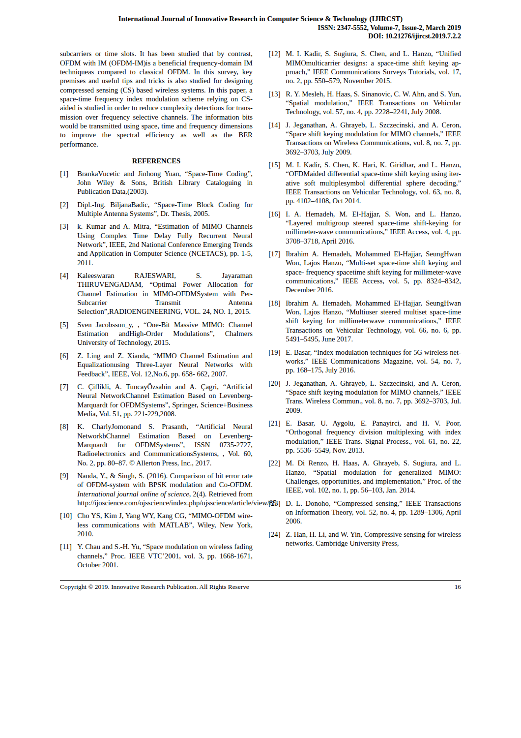International Journal of Innovative Research in Computer Science & Technology (IJIRCST)
ISSN: 2347-5552, Volume-7, Issue-2, March 2019
DOI: 10.21276/ijircst.2019.7.2.2
subcarriers or time slots. It has been studied that by contrast, OFDM with IM (OFDM-IM)is a beneficial frequency-domain IM techniqueas compared to classical OFDM. In this survey, key premises and useful tips and tricks is also studied for designing compressed sensing (CS) based wireless systems. In this paper, a space-time frequency index modulation scheme relying on CS-aided is studied in order to reduce complexity detections for transmission over frequency selective channels. The information bits would be transmitted using space, time and frequency dimensions to improve the spectral efficiency as well as the BER performance.
REFERENCES
BrankaVucetic and Jinhong Yuan, “Space-Time Coding”, John Wiley & Sons, British Library Cataloguing in Publication Data,(2003).
Dipl.-Ing. BiljanaBadic, “Space-Time Block Coding for Multiple Antenna Systems”, Dr. Thesis, 2005.
k. Kumar and A. Mitra, “Estimation of MIMO Channels Using Complex Time Delay Fully Recurrent Neural Network”, IEEE, 2nd National Conference Emerging Trends and Application in Computer Science (NCETACS), pp. 1-5, 2011.
Kaleeswaran RAJESWARI, S. Jayaraman THIRUVENGADAM, “Optimal Power Allocation for Channel Estimation in MIMO-OFDMSystem with Per-Subcarrier Transmit Antenna Selection”,RADIOENGINEERING, VOL. 24, NO. 1, 2015.
Sven Jacobsson_y, , “One-Bit Massive MIMO: Channel Estimation andHigh-Order Modulations”, Chalmers University of Technology, 2015.
Z. Ling and Z. Xianda, “MIMO Channel Estimation and Equalizationusing Three-Layer Neural Networks with Feedback”, IEEE, Vol. 12,No.6, pp. 658- 662, 2007.
C. Çiflikli, A. TuncayÖzsahin and A. Çagri, “Artificial Neural NetworkChannel Estimation Based on Levenberg-Marquardt for OFDMSystems”, Springer, Science+Business Media, Vol. 51, pp. 221-229,2008.
K. CharlyJomonand S. Prasanth, “Artificial Neural NetworkbChannel Estimation Based on Levenberg-Marquardt for OFDMSystems”, ISSN 0735-2727, Radioelectronics and CommunicationsSystems, , Vol. 60, No. 2, pp. 80–87. © Allerton Press, Inc., 2017.
Nanda, Y., & Singh, S. (2016). Comparison of bit error rate of OFDM-system with BPSK modulation and Co-OFDM. International journal online of science, 2(4). Retrieved from http://ijoscience.com/ojsscience/index.php/ojsscience/article/view/85.
Cho YS, Kim J, Yang WY, Kang CG, “MIMO-OFDM wireless communications with MATLAB”, Wiley, New York, 2010.
Y. Chau and S.-H. Yu, “Space modulation on wireless fading channels,” Proc. IEEE VTC’2001, vol. 3, pp. 1668-1671, October 2001.
M. I. Kadir, S. Sugiura, S. Chen, and L. Hanzo, “Unified MIMOmulticarrier designs: a space-time shift keying approach,” IEEE Communications Surveys Tutorials, vol. 17, no. 2, pp. 550–579, November 2015.
R. Y. Mesleh, H. Haas, S. Sinanovic, C. W. Ahn, and S. Yun, “Spatial modulation,” IEEE Transactions on Vehicular Technology, vol. 57, no. 4, pp. 2228–2241, July 2008.
J. Jeganathan, A. Ghrayeb, L. Szczecinski, and A. Ceron, “Space shift keying modulation for MIMO channels,” IEEE Transactions on Wireless Communications, vol. 8, no. 7, pp. 3692–3703, July 2009.
M. I. Kadir, S. Chen, K. Hari, K. Giridhar, and L. Hanzo, “OFDMaided differential space-time shift keying using iterative soft multiplesymbol differential sphere decoding,” IEEE Transactions on Vehicular Technology, vol. 63, no. 8, pp. 4102–4108, Oct 2014.
I. A. Hemadeh, M. El-Hajjar, S. Won, and L. Hanzo, “Layered multigroup steered space-time shift-keying for millimeter-wave communications,” IEEE Access, vol. 4, pp. 3708–3718, April 2016.
Ibrahim A. Hemadeh, Mohammed El-Hajjar, SeungHwan Won, Lajos Hanzo, “Multi-set space-time shift keying and space- frequency spacetime shift keying for millimeter-wave communications,” IEEE Access, vol. 5, pp. 8324–8342, December 2016.
Ibrahim A. Hemadeh, Mohammed El-Hajjar, SeungHwan Won, Lajos Hanzo, “Multiuser steered multiset space-time shift keying for millimeterwave communications,” IEEE Transactions on Vehicular Technology, vol. 66, no. 6, pp. 5491–5495, June 2017.
E. Basar, “Index modulation techniques for 5G wireless networks,” IEEE Communications Magazine, vol. 54, no. 7, pp. 168–175, July 2016.
J. Jeganathan, A. Ghrayeb, L. Szczecinski, and A. Ceron, “Space shift keying modulation for MIMO channels,” IEEE Trans. Wireless Commun., vol. 8, no. 7, pp. 3692–3703, Jul. 2009.
E. Basar, U. Aygolu, E. Panayirci, and H. V. Poor, “Orthogonal frequency division multiplexing with index modulation,” IEEE Trans. Signal Process., vol. 61, no. 22, pp. 5536–5549, Nov. 2013.
M. Di Renzo, H. Haas, A. Ghrayeb, S. Sugiura, and L. Hanzo, “Spatial modulation for generalized MIMO: Challenges, opportunities, and implementation,” Proc. of the IEEE, vol. 102, no. 1, pp. 56–103, Jan. 2014.
D. L. Donoho, “Compressed sensing,” IEEE Transactions on Information Theory, vol. 52, no. 4, pp. 1289–1306, April 2006.
Z. Han, H. Li, and W. Yin, Compressive sensing for wireless networks. Cambridge University Press,
Copyright © 2019. Innovative Research Publication. All Rights Reserve 16